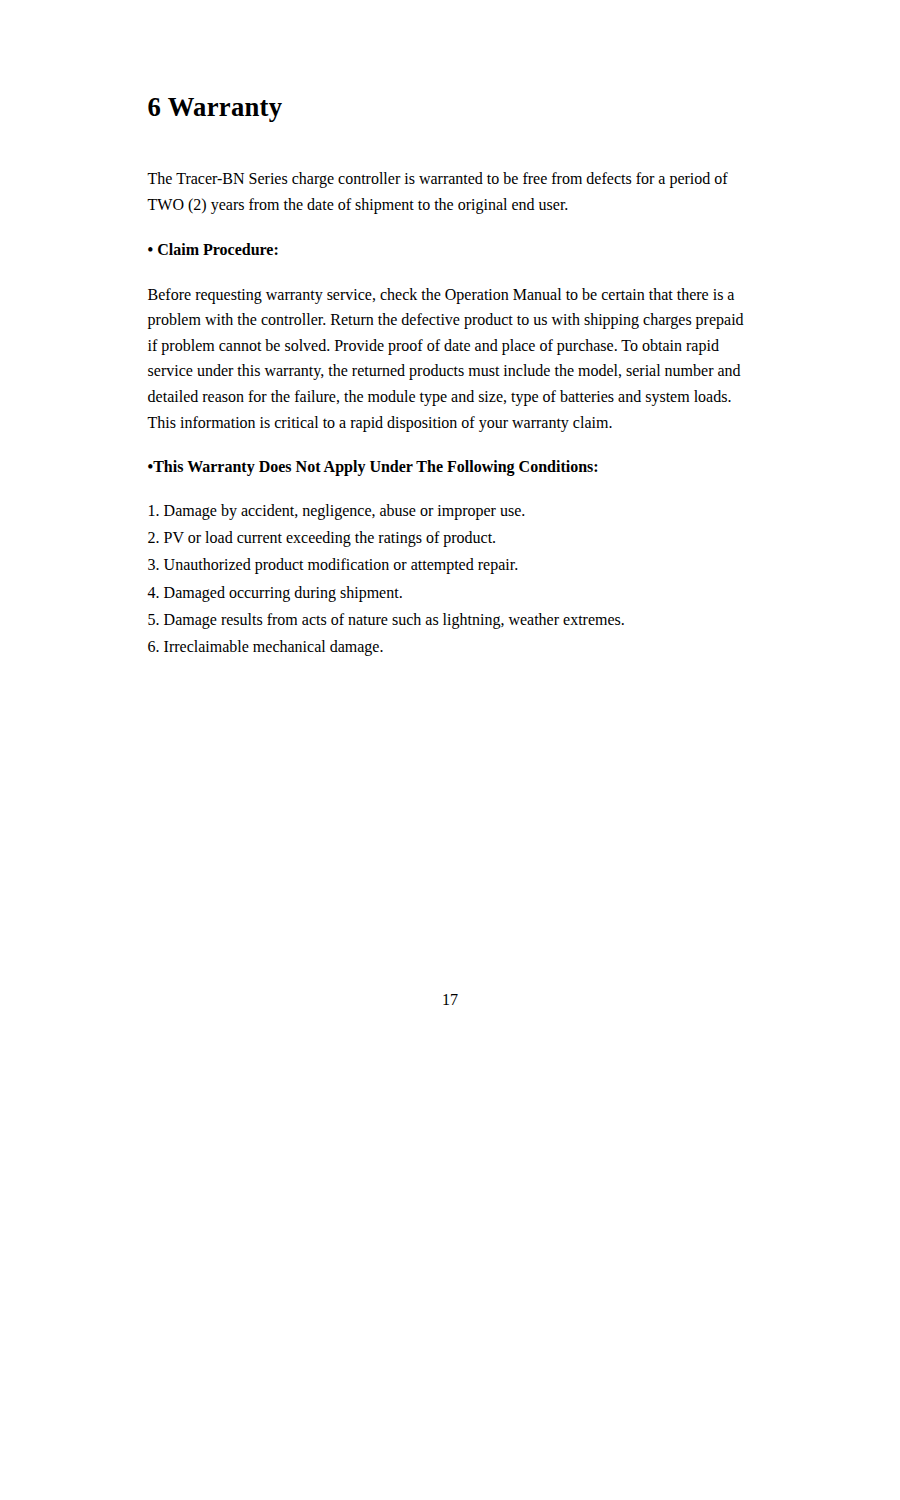6 Warranty
The Tracer-BN Series charge controller is warranted to be free from defects for a period of TWO (2) years from the date of shipment to the original end user.
• Claim Procedure:
Before requesting warranty service, check the Operation Manual to be certain that there is a problem with the controller. Return the defective product to us with shipping charges prepaid if problem cannot be solved. Provide proof of date and place of purchase. To obtain rapid service under this warranty, the returned products must include the model, serial number and detailed reason for the failure, the module type and size, type of batteries and system loads. This information is critical to a rapid disposition of your warranty claim.
•This Warranty Does Not Apply Under The Following Conditions:
1. Damage by accident, negligence, abuse or improper use.
2. PV or load current exceeding the ratings of product.
3. Unauthorized product modification or attempted repair.
4. Damaged occurring during shipment.
5. Damage results from acts of nature such as lightning, weather extremes.
6. Irreclaimable mechanical damage.
17